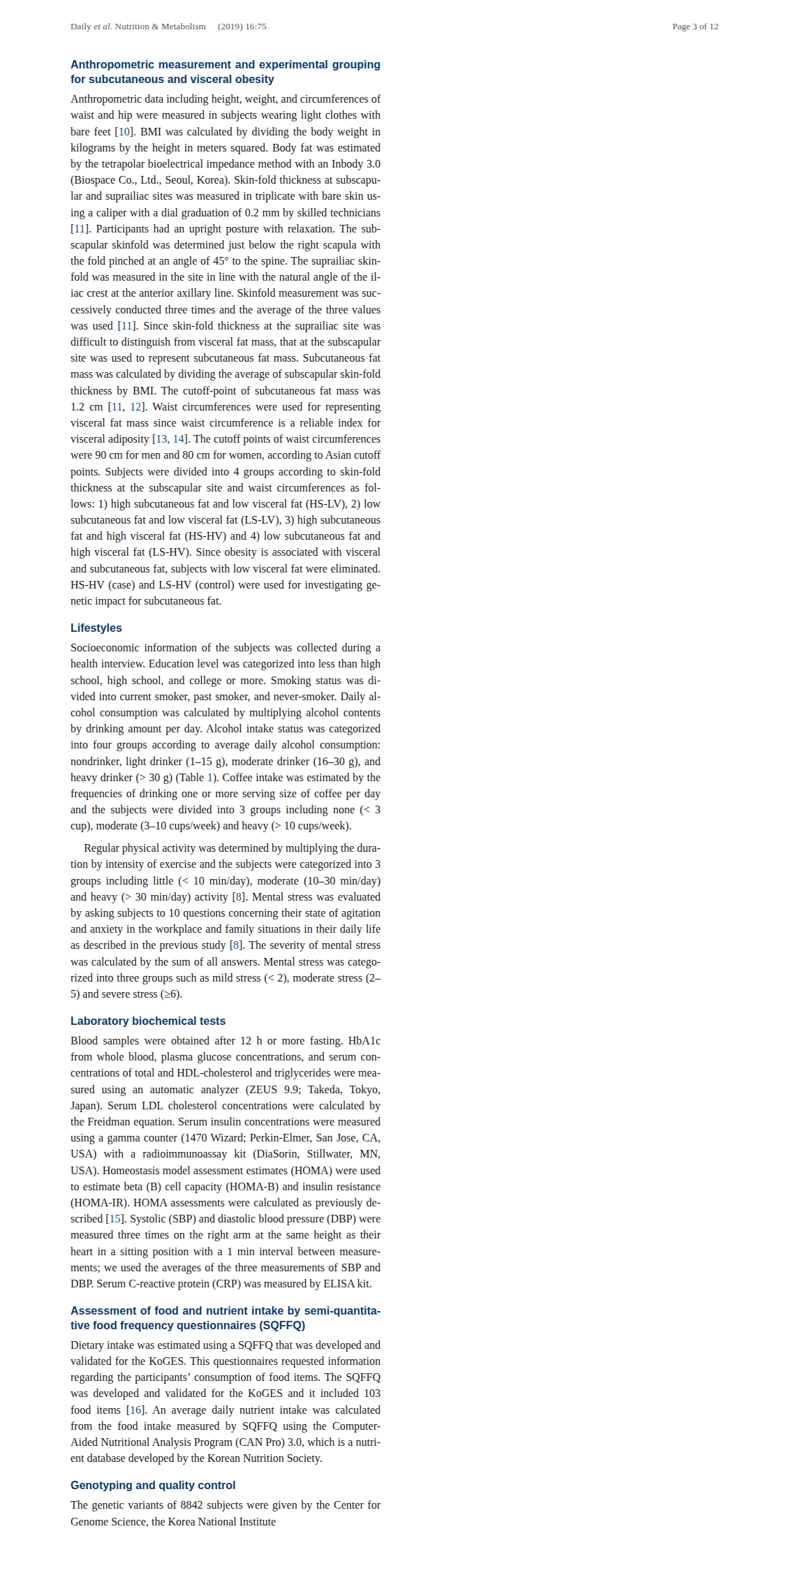Daily et al. Nutrition & Metabolism (2019) 16:75
Page 3 of 12
Anthropometric measurement and experimental grouping for subcutaneous and visceral obesity
Anthropometric data including height, weight, and circumferences of waist and hip were measured in subjects wearing light clothes with bare feet [10]. BMI was calculated by dividing the body weight in kilograms by the height in meters squared. Body fat was estimated by the tetrapolar bioelectrical impedance method with an Inbody 3.0 (Biospace Co., Ltd., Seoul, Korea). Skin-fold thickness at subscapular and suprailiac sites was measured in triplicate with bare skin using a caliper with a dial graduation of 0.2 mm by skilled technicians [11]. Participants had an upright posture with relaxation. The subscapular skinfold was determined just below the right scapula with the fold pinched at an angle of 45° to the spine. The suprailiac skinfold was measured in the site in line with the natural angle of the iliac crest at the anterior axillary line. Skinfold measurement was successively conducted three times and the average of the three values was used [11]. Since skin-fold thickness at the suprailiac site was difficult to distinguish from visceral fat mass, that at the subscapular site was used to represent subcutaneous fat mass. Subcutaneous fat mass was calculated by dividing the average of subscapular skin-fold thickness by BMI. The cutoff-point of subcutaneous fat mass was 1.2 cm [11, 12]. Waist circumferences were used for representing visceral fat mass since waist circumference is a reliable index for visceral adiposity [13, 14]. The cutoff points of waist circumferences were 90 cm for men and 80 cm for women, according to Asian cutoff points. Subjects were divided into 4 groups according to skin-fold thickness at the subscapular site and waist circumferences as follows: 1) high subcutaneous fat and low visceral fat (HS-LV), 2) low subcutaneous fat and low visceral fat (LS-LV), 3) high subcutaneous fat and high visceral fat (HS-HV) and 4) low subcutaneous fat and high visceral fat (LS-HV). Since obesity is associated with visceral and subcutaneous fat, subjects with low visceral fat were eliminated. HS-HV (case) and LS-HV (control) were used for investigating genetic impact for subcutaneous fat.
Lifestyles
Socioeconomic information of the subjects was collected during a health interview. Education level was categorized into less than high school, high school, and college or more. Smoking status was divided into current smoker, past smoker, and never-smoker. Daily alcohol consumption was calculated by multiplying alcohol contents by drinking amount per day. Alcohol intake status was categorized into four groups according to average daily alcohol consumption: nondrinker, light drinker (1–15 g), moderate drinker (16–30 g), and heavy drinker (> 30 g) (Table 1). Coffee intake was estimated by the frequencies of drinking one or more serving size of coffee per day and the subjects were divided into 3 groups including none (< 3 cup), moderate (3–10 cups/week) and heavy (> 10 cups/week).
Regular physical activity was determined by multiplying the duration by intensity of exercise and the subjects were categorized into 3 groups including little (< 10 min/day), moderate (10–30 min/day) and heavy (> 30 min/day) activity [8]. Mental stress was evaluated by asking subjects to 10 questions concerning their state of agitation and anxiety in the workplace and family situations in their daily life as described in the previous study [8]. The severity of mental stress was calculated by the sum of all answers. Mental stress was categorized into three groups such as mild stress (< 2), moderate stress (2–5) and severe stress (≥6).
Laboratory biochemical tests
Blood samples were obtained after 12 h or more fasting. HbA1c from whole blood, plasma glucose concentrations, and serum concentrations of total and HDL-cholesterol and triglycerides were measured using an automatic analyzer (ZEUS 9.9; Takeda, Tokyo, Japan). Serum LDL cholesterol concentrations were calculated by the Freidman equation. Serum insulin concentrations were measured using a gamma counter (1470 Wizard; Perkin-Elmer, San Jose, CA, USA) with a radioimmunoassay kit (DiaSorin, Stillwater, MN, USA). Homeostasis model assessment estimates (HOMA) were used to estimate beta (B) cell capacity (HOMA-B) and insulin resistance (HOMA-IR). HOMA assessments were calculated as previously described [15]. Systolic (SBP) and diastolic blood pressure (DBP) were measured three times on the right arm at the same height as their heart in a sitting position with a 1 min interval between measurements; we used the averages of the three measurements of SBP and DBP. Serum C-reactive protein (CRP) was measured by ELISA kit.
Assessment of food and nutrient intake by semi-quantitative food frequency questionnaires (SQFFQ)
Dietary intake was estimated using a SQFFQ that was developed and validated for the KoGES. This questionnaires requested information regarding the participants’ consumption of food items. The SQFFQ was developed and validated for the KoGES and it included 103 food items [16]. An average daily nutrient intake was calculated from the food intake measured by SQFFQ using the Computer-Aided Nutritional Analysis Program (CAN Pro) 3.0, which is a nutrient database developed by the Korean Nutrition Society.
Genotyping and quality control
The genetic variants of 8842 subjects were given by the Center for Genome Science, the Korea National Institute